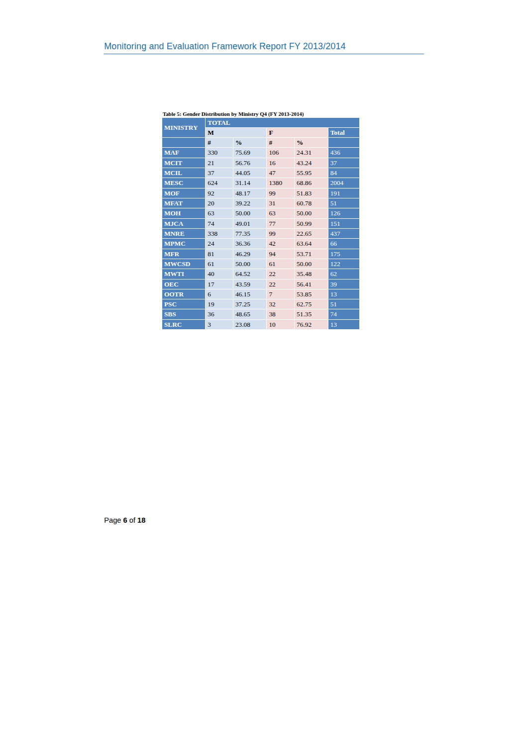Monitoring and Evaluation Framework Report FY 2013/2014
Table 5: Gender Distribution by Ministry Q4 (FY 2013-2014)
| MINISTRY | TOTAL |
| M | F | Total |
| | # | % | # | % | |
| MAF | 330 | 75.69 | 106 | 24.31 | 436 |
| MCIT | 21 | 56.76 | 16 | 43.24 | 37 |
| MCIL | 37 | 44.05 | 47 | 55.95 | 84 |
| MESC | 624 | 31.14 | 1380 | 68.86 | 2004 |
| MOF | 92 | 48.17 | 99 | 51.83 | 191 |
| MFAT | 20 | 39.22 | 31 | 60.78 | 51 |
| MOH | 63 | 50.00 | 63 | 50.00 | 126 |
| MJCA | 74 | 49.01 | 77 | 50.99 | 151 |
| MNRE | 338 | 77.35 | 99 | 22.65 | 437 |
| MPMC | 24 | 36.36 | 42 | 63.64 | 66 |
| MFR | 81 | 46.29 | 94 | 53.71 | 175 |
| MWCSD | 61 | 50.00 | 61 | 50.00 | 122 |
| MWTI | 40 | 64.52 | 22 | 35.48 | 62 |
| OEC | 17 | 43.59 | 22 | 56.41 | 39 |
| OOTR | 6 | 46.15 | 7 | 53.85 | 13 |
| PSC | 19 | 37.25 | 32 | 62.75 | 51 |
| SBS | 36 | 48.65 | 38 | 51.35 | 74 |
| SLRC | 3 | 23.08 | 10 | 76.92 | 13 |
Page 6 of 18